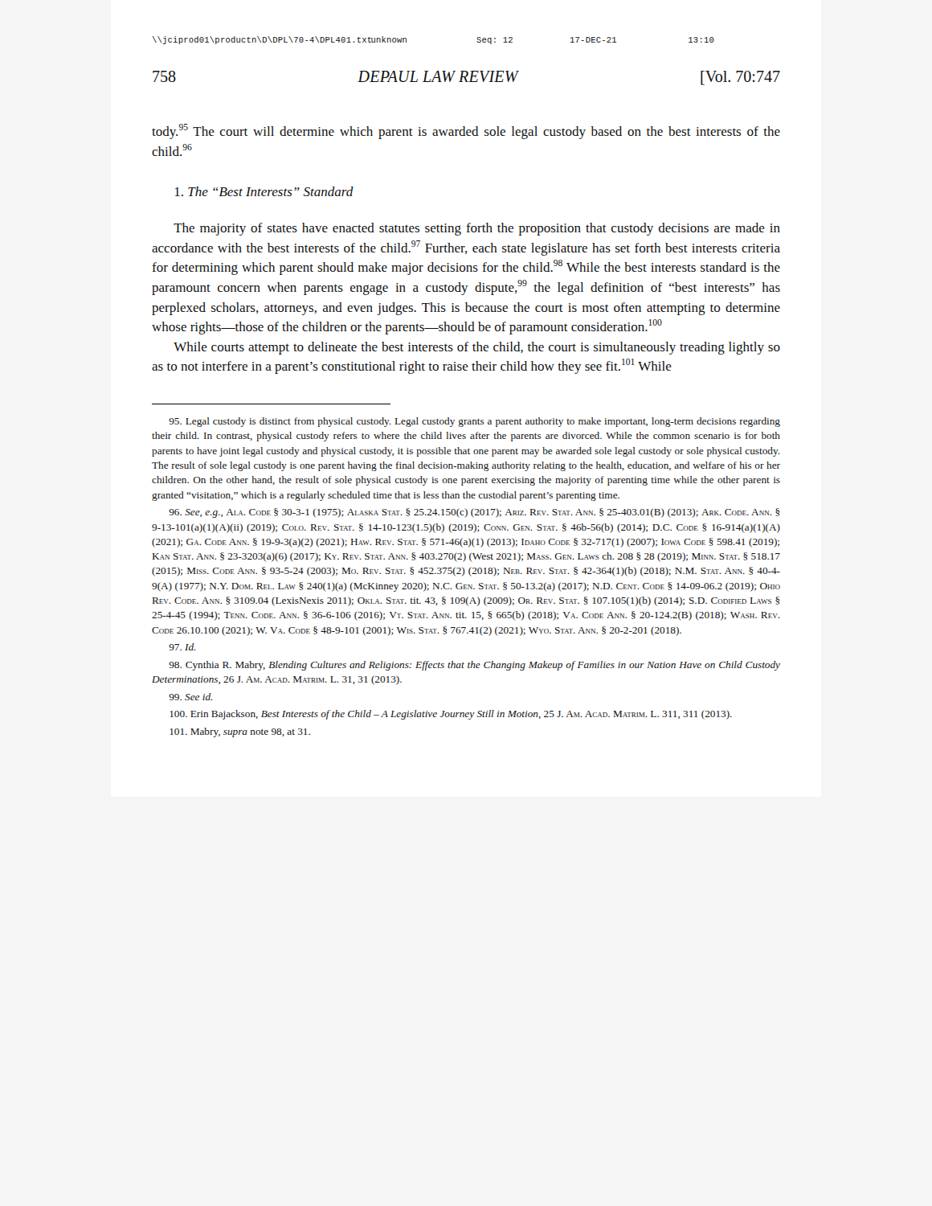\\jciprod01\productn\D\DPL\70-4\DPL401.txt unknown Seq: 12 17-DEC-21 13:10
758 DEPAUL LAW REVIEW [Vol. 70:747
tody.95 The court will determine which parent is awarded sole legal custody based on the best interests of the child.96
1. The “Best Interests” Standard
The majority of states have enacted statutes setting forth the proposition that custody decisions are made in accordance with the best interests of the child.97 Further, each state legislature has set forth best interests criteria for determining which parent should make major decisions for the child.98 While the best interests standard is the paramount concern when parents engage in a custody dispute,99 the legal definition of “best interests” has perplexed scholars, attorneys, and even judges. This is because the court is most often attempting to determine whose rights—those of the children or the parents—should be of paramount consideration.100
While courts attempt to delineate the best interests of the child, the court is simultaneously treading lightly so as to not interfere in a parent’s constitutional right to raise their child how they see fit.101 While
95. Legal custody is distinct from physical custody. Legal custody grants a parent authority to make important, long-term decisions regarding their child. In contrast, physical custody refers to where the child lives after the parents are divorced. While the common scenario is for both parents to have joint legal custody and physical custody, it is possible that one parent may be awarded sole legal custody or sole physical custody. The result of sole legal custody is one parent having the final decision-making authority relating to the health, education, and welfare of his or her children. On the other hand, the result of sole physical custody is one parent exercising the majority of parenting time while the other parent is granted “visitation,” which is a regularly scheduled time that is less than the custodial parent’s parenting time.
96. See, e.g., Ala. Code § 30-3-1 (1975); Alaska Stat. § 25.24.150(c) (2017); Ariz. Rev. Stat. Ann. § 25-403.01(B) (2013); Ark. Code. Ann. § 9-13-101(a)(1)(A)(ii) (2019); Colo. Rev. Stat. § 14-10-123(1.5)(b) (2019); Conn. Gen. Stat. § 46b-56(b) (2014); D.C. Code § 16-914(a)(1)(A) (2021); Ga. Code Ann. § 19-9-3(a)(2) (2021); Haw. Rev. Stat. § 571-46(a)(1) (2013); Idaho Code § 32-717(1) (2007); Iowa Code § 598.41 (2019); Kan Stat. Ann. § 23-3203(a)(6) (2017); Ky. Rev. Stat. Ann. § 403.270(2) (West 2021); Mass. Gen. Laws ch. 208 § 28 (2019); Minn. Stat. § 518.17 (2015); Miss. Code Ann. § 93-5-24 (2003); Mo. Rev. Stat. § 452.375(2) (2018); Neb. Rev. Stat. § 42-364(1)(b) (2018); N.M. Stat. Ann. § 40-4-9(A) (1977); N.Y. Dom. Rel. Law § 240(1)(a) (McKinney 2020); N.C. Gen. Stat. § 50-13.2(a) (2017); N.D. Cent. Code § 14-09-06.2 (2019); Ohio Rev. Code. Ann. § 3109.04 (LexisNexis 2011); Okla. Stat. tit. 43, § 109(A) (2009); Or. Rev. Stat. § 107.105(1)(b) (2014); S.D. Codified Laws § 25-4-45 (1994); Tenn. Code. Ann. § 36-6-106 (2016); Vt. Stat. Ann. tit. 15, § 665(b) (2018); Va. Code Ann. § 20-124.2(B) (2018); Wash. Rev. Code 26.10.100 (2021); W. Va. Code § 48-9-101 (2001); Wis. Stat. § 767.41(2) (2021); Wyo. Stat. Ann. § 20-2-201 (2018).
97. Id.
98. Cynthia R. Mabry, Blending Cultures and Religions: Effects that the Changing Makeup of Families in our Nation Have on Child Custody Determinations, 26 J. Am. Acad. Matrim. L. 31, 31 (2013).
99. See id.
100. Erin Bajackson, Best Interests of the Child – A Legislative Journey Still in Motion, 25 J. Am. Acad. Matrim. L. 311, 311 (2013).
101. Mabry, supra note 98, at 31.